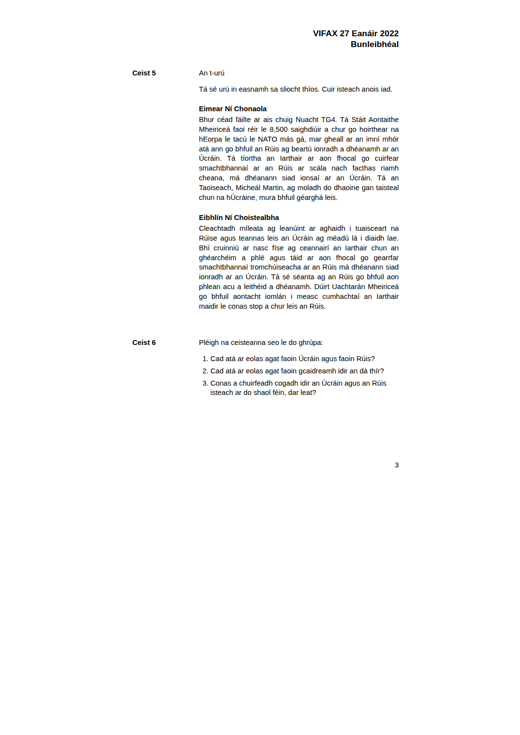VIFAX 27 Eanáir 2022
Bunleibhéal
Ceist 5
An t-urú
Tá sé urú in easnamh sa sliocht thíos. Cuir isteach anois iad.
Eimear Ní Chonaola
Bhur céad fáilte ar ais chuig Nuacht TG4. Tá Stáit Aontaithe Mheiriceá faoi réir le 8,500 saighdiúir a chur go hoirthear na hEorpa le tacú le NATO más gá, mar gheall ar an imní mhór atá ann go bhfuil an Rúis ag beartú ionradh a dhéanamh ar an Úcráin. Tá tíortha an Iarthair ar aon fhocal go cuirfear smachtbhannaí ar an Rúis ar scála nach facthas riamh cheana, má dhéanann siad ionsaí ar an Úcráin. Tá an Taoiseach, Micheál Martin, ag moladh do dhaoine gan taisteal chun na hÚcráine, mura bhfuil géarghá leis.
Eibhlín Ní Choistealbha
Cleachtadh míleata ag leanúint ar aghaidh i tuaisceart na Rúise agus teannas leis an Úcráin ag méadú lá i diaidh lae. Bhí cruinniú ar nasc físe ag ceannairí an Iarthair chun an ghéarchéim a phlé agus táid ar aon fhocal go gearrfar smachtbhannaí tromchúiseacha ar an Rúis má dhéanann siad ionradh ar an Úcráin. Tá sé séanta ag an Rúis go bhfuil aon phlean acu a leithéid a dhéanamh. Dúirt Uachtarán Mheiriceá go bhfuil aontacht iomlán i measc cumhachtaí an Iarthair maidir le conas stop a chur leis an Rúis.
Ceist 6
Pléigh na ceisteanna seo le do ghrúpa:
Cad atá ar eolas agat faoin Úcráin agus faoin Rúis?
Cad atá ar eolas agat faoin gcaidreamh idir an dá thír?
Conas a chuirfeadh cogadh idir an Úcráin agus an Rúis isteach ar do shaol féin, dar leat?
3